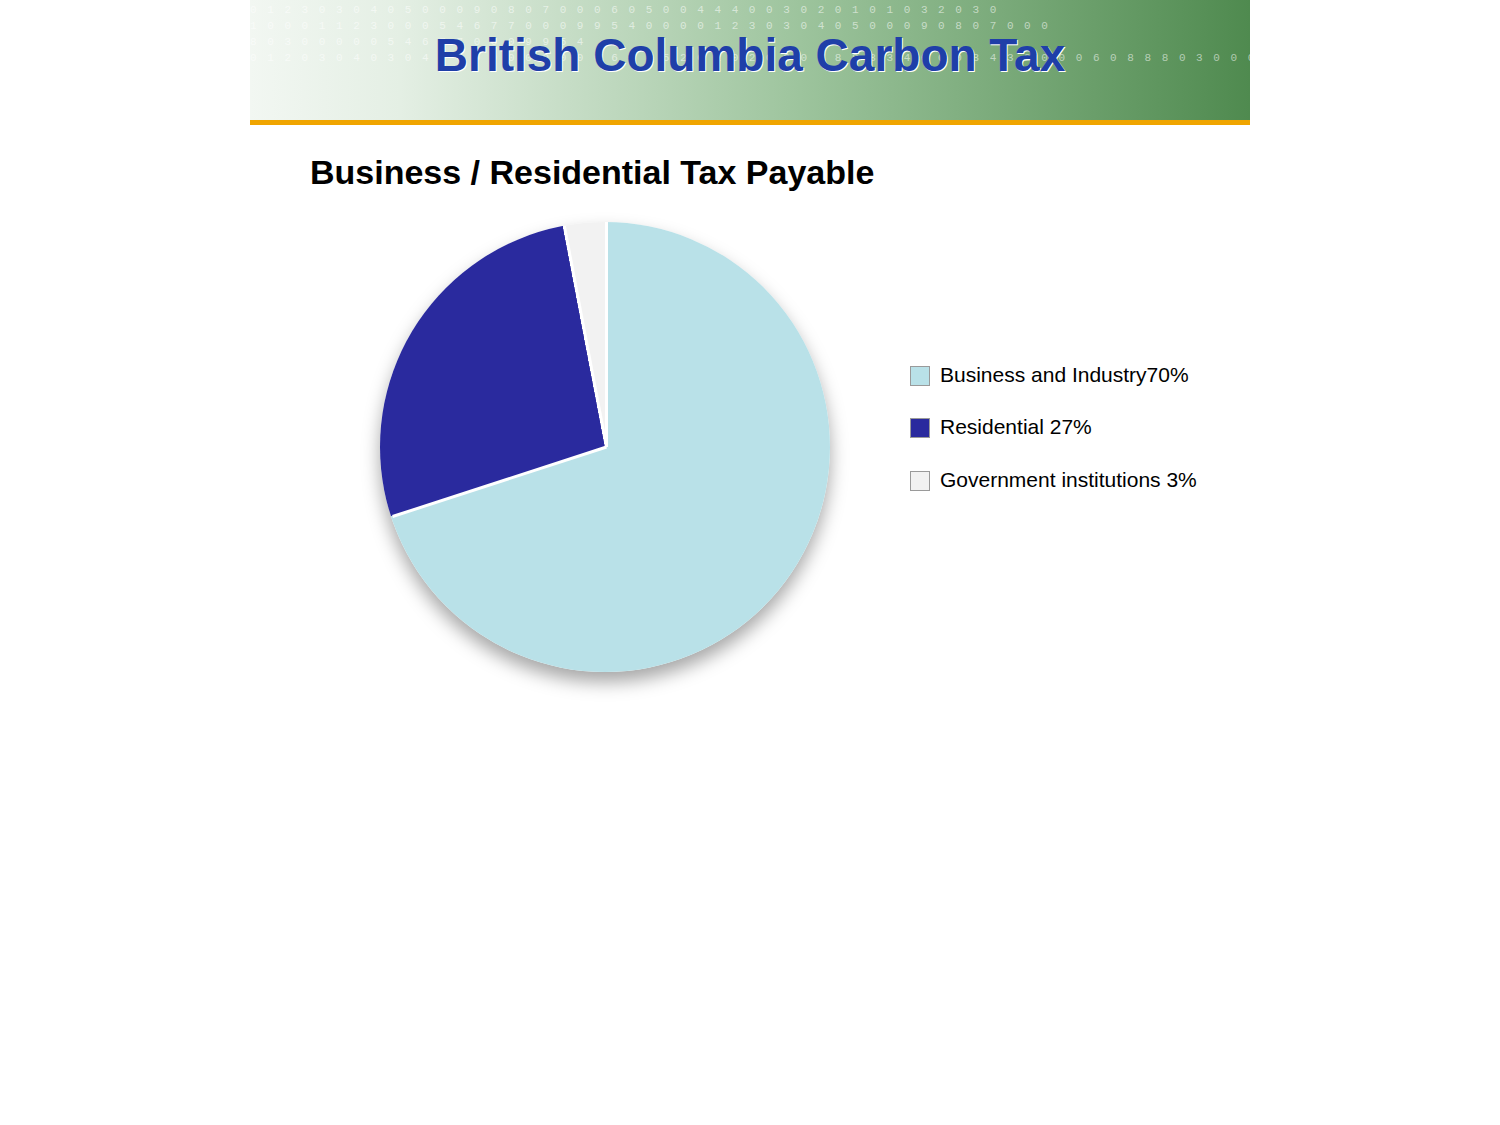0 1 2 3 0 3 0 4 0 5 0 0 0 9 0 8 0 7 0 0 0 6 0 5 0 0 4 4 4 0 0 3 0 2 0 1 0 1 0 3 2 0 3 0
1 0 0 0 1 1 2 3 0 0 0 5 4 6 7 7 0 0 0 9 9 5 4 0 0 0 0 1 2 3 0 3 0 4 0 5 0 0 0 9 0 8 0 7 0 0 0
8 0 3 0 0 0 0 0 5 4 6 7 7 0 0 0 9 9 5 4
0 1 2 0 3 0 4 0 3 0 4 0 5 0 0 0 0 9 0 0 0 6 3 0 5 2 0 1 0 2 0 2 0 8 8 8 3 3 4 0 0 0 3 4 3 2 0 0 0 6 0 8 8 8 0 3 0 0 0 0 0
British Columbia Carbon Tax
Business / Residential Tax Payable
Business and Industry70%
Residential 27%
Government institutions 3%